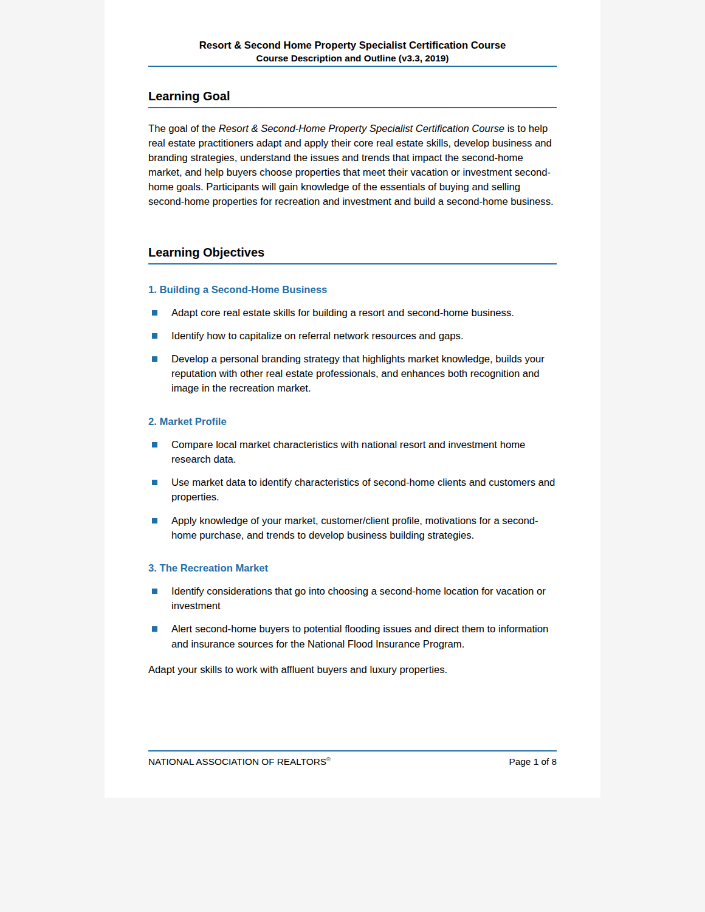Resort & Second Home Property Specialist Certification Course Course Description and Outline (v3.3, 2019)
Learning Goal
The goal of the Resort & Second-Home Property Specialist Certification Course is to help real estate practitioners adapt and apply their core real estate skills, develop business and branding strategies, understand the issues and trends that impact the second-home market, and help buyers choose properties that meet their vacation or investment second-home goals. Participants will gain knowledge of the essentials of buying and selling second-home properties for recreation and investment and build a second-home business.
Learning Objectives
1. Building a Second-Home Business
Adapt core real estate skills for building a resort and second-home business.
Identify how to capitalize on referral network resources and gaps.
Develop a personal branding strategy that highlights market knowledge, builds your reputation with other real estate professionals, and enhances both recognition and image in the recreation market.
2. Market Profile
Compare local market characteristics with national resort and investment home research data.
Use market data to identify characteristics of second-home clients and customers and properties.
Apply knowledge of your market, customer/client profile, motivations for a second-home purchase, and trends to develop business building strategies.
3. The Recreation Market
Identify considerations that go into choosing a second-home location for vacation or investment
Alert second-home buyers to potential flooding issues and direct them to information and insurance sources for the National Flood Insurance Program.
Adapt your skills to work with affluent buyers and luxury properties.
NATIONAL ASSOCIATION OF REALTORS® Page 1 of 8